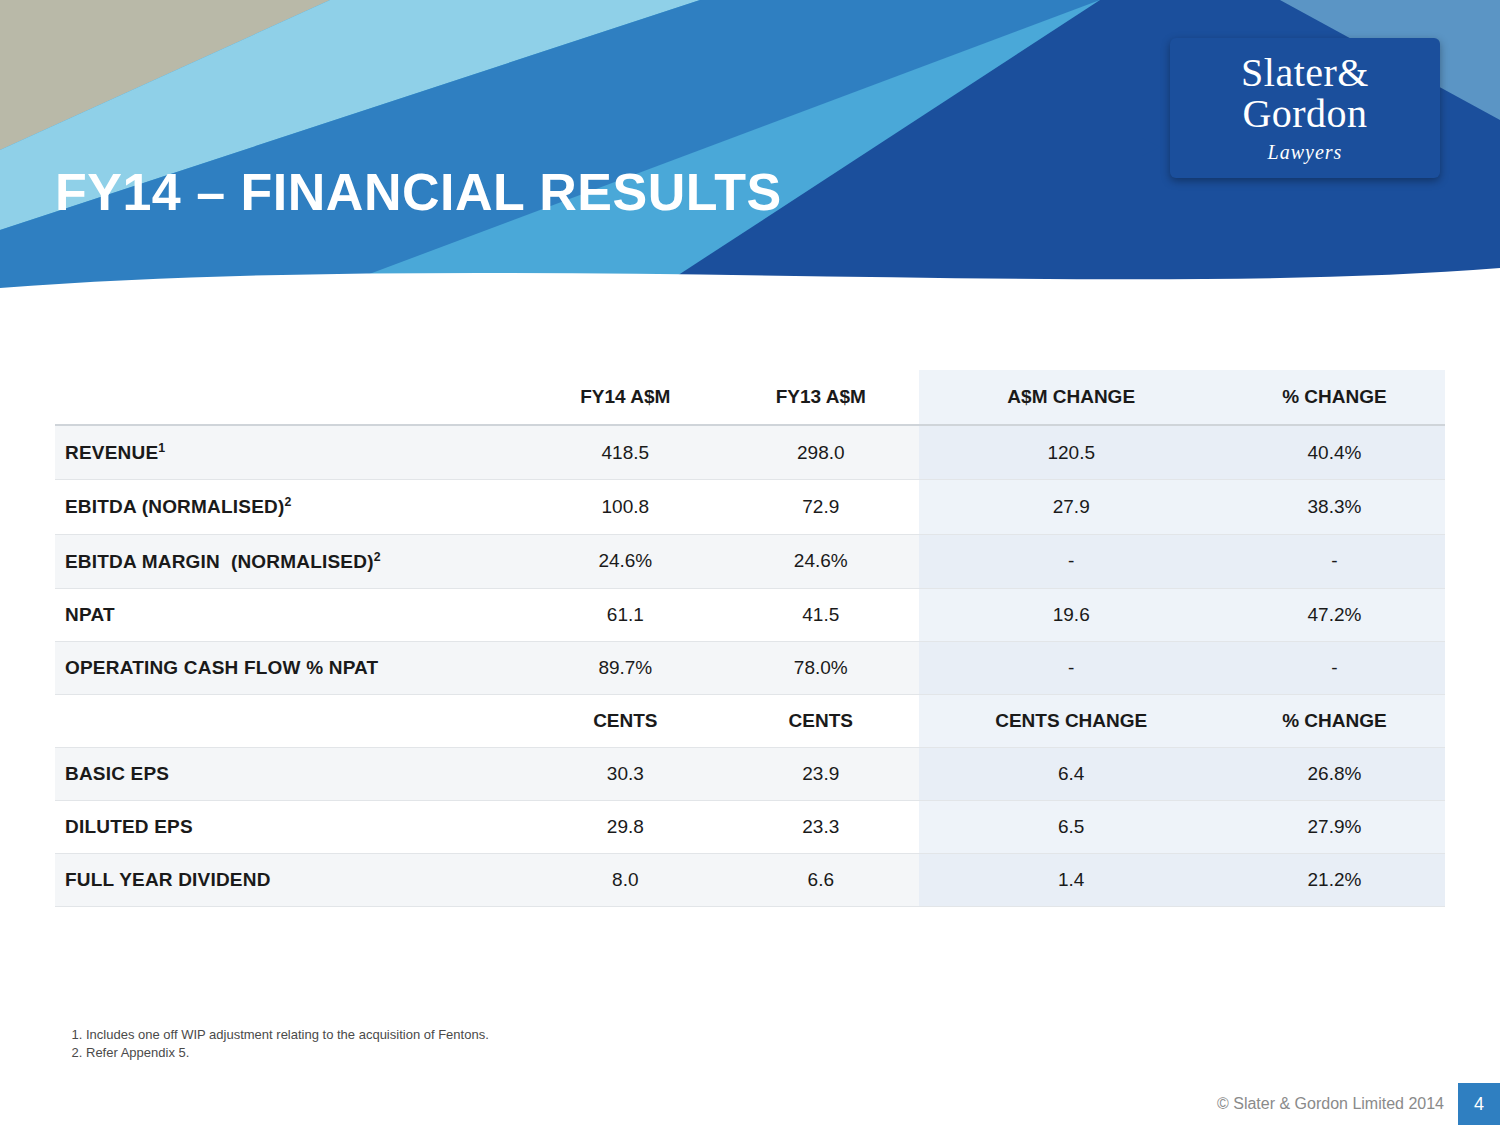FY14 – FINANCIAL RESULTS
Slater&
Gordon
Lawyers
| | FY14 A$M | FY13 A$M | A$M CHANGE | % CHANGE |
| --- | --- | --- | --- | --- |
| REVENUE 1 | 418.5 | 298.0 | 120.5 | 40.4% |
| EBITDA (NORMALISED) 2 | 100.8 | 72.9 | 27.9 | 38.3% |
| EBITDA MARGIN (NORMALISED) 2 | 24.6% | 24.6% | - | - |
| NPAT | 61.1 | 41.5 | 19.6 | 47.2% |
| OPERATING CASH FLOW % NPAT | 89.7% | 78.0% | - | - |
| | CENTS | CENTS | CENTS CHANGE | % CHANGE |
| BASIC EPS | 30.3 | 23.9 | 6.4 | 26.8% |
| DILUTED EPS | 29.8 | 23.3 | 6.5 | 27.9% |
| FULL YEAR DIVIDEND | 8.0 | 6.6 | 1.4 | 21.2% |
Includes one off WIP adjustment relating to the acquisition of Fentons.
Refer Appendix 5.
© Slater & Gordon Limited 2014
4